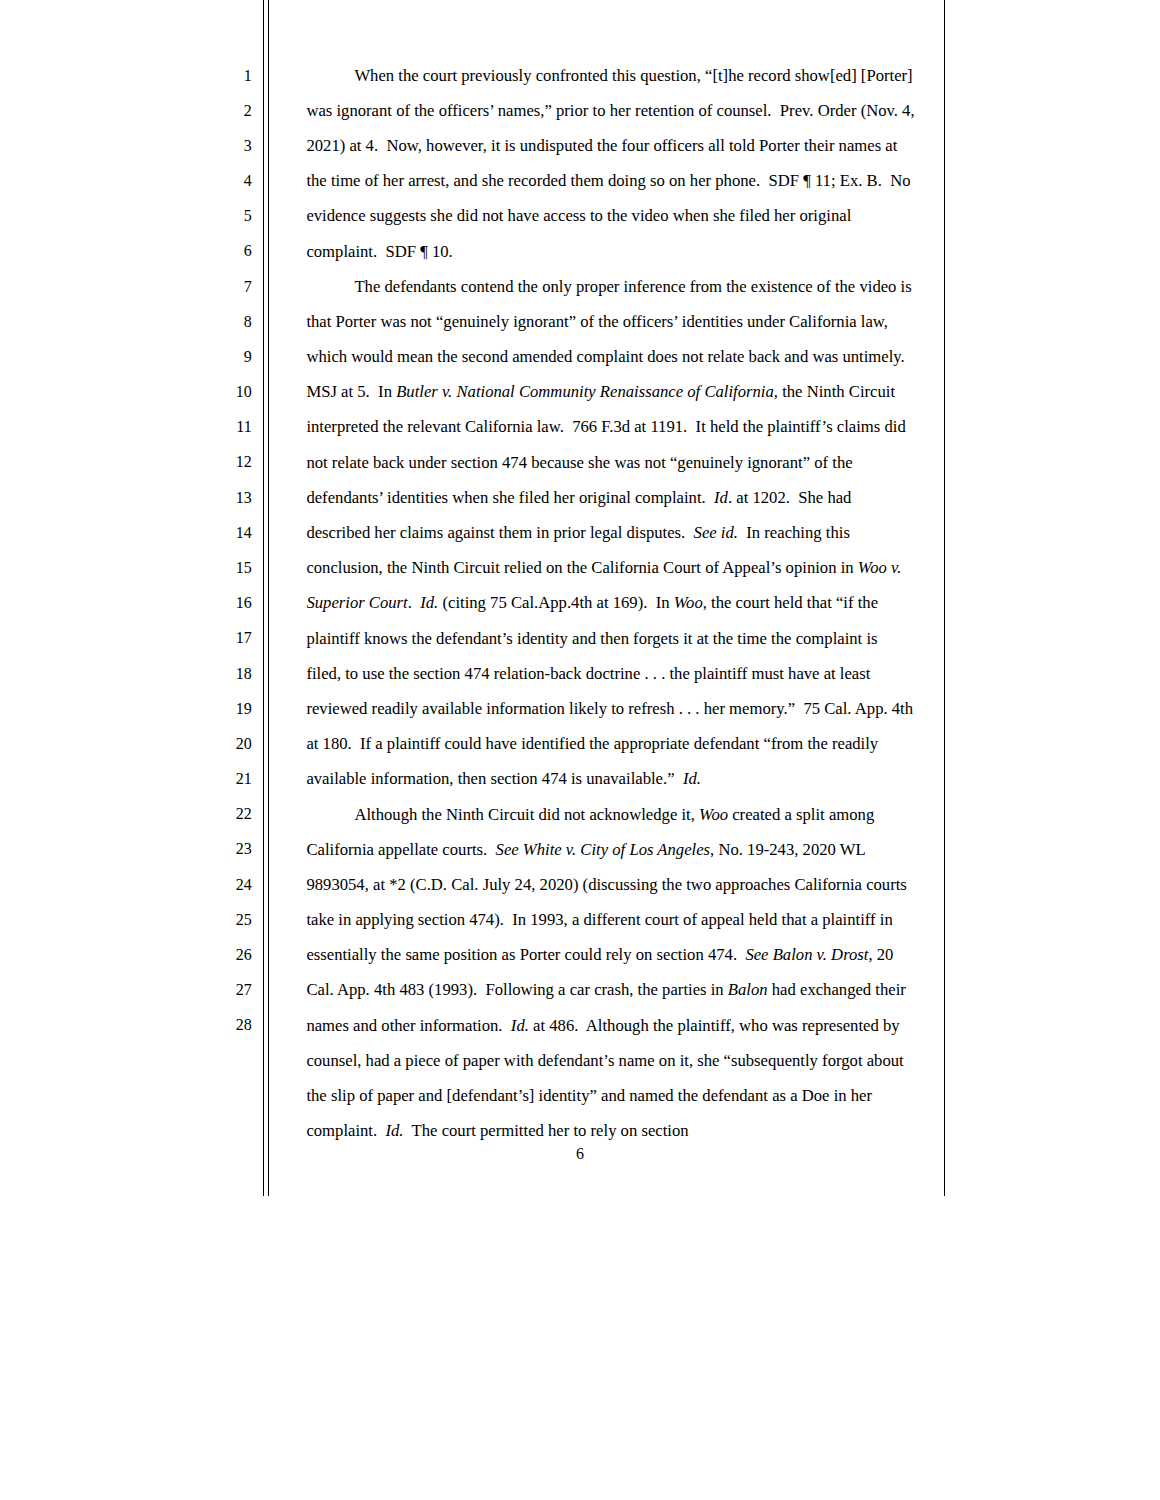1
2
3
4
5
6
7
8
9
10
11
12
13
14
15
16
17
18
19
20
21
22
23
24
25
26
27
28
When the court previously confronted this question, “[t]he record show[ed] [Porter] was ignorant of the officers’ names,” prior to her retention of counsel. Prev. Order (Nov. 4, 2021) at 4. Now, however, it is undisputed the four officers all told Porter their names at the time of her arrest, and she recorded them doing so on her phone. SDF ¶ 11; Ex. B. No evidence suggests she did not have access to the video when she filed her original complaint. SDF ¶ 10.
The defendants contend the only proper inference from the existence of the video is that Porter was not “genuinely ignorant” of the officers’ identities under California law, which would mean the second amended complaint does not relate back and was untimely. MSJ at 5. In Butler v. National Community Renaissance of California, the Ninth Circuit interpreted the relevant California law. 766 F.3d at 1191. It held the plaintiff’s claims did not relate back under section 474 because she was not “genuinely ignorant” of the defendants’ identities when she filed her original complaint. Id. at 1202. She had described her claims against them in prior legal disputes. See id. In reaching this conclusion, the Ninth Circuit relied on the California Court of Appeal’s opinion in Woo v. Superior Court. Id. (citing 75 Cal.App.4th at 169). In Woo, the court held that “if the plaintiff knows the defendant’s identity and then forgets it at the time the complaint is filed, to use the section 474 relation-back doctrine . . . the plaintiff must have at least reviewed readily available information likely to refresh . . . her memory.” 75 Cal. App. 4th at 180. If a plaintiff could have identified the appropriate defendant “from the readily available information, then section 474 is unavailable.” Id.
Although the Ninth Circuit did not acknowledge it, Woo created a split among California appellate courts. See White v. City of Los Angeles, No. 19-243, 2020 WL 9893054, at *2 (C.D. Cal. July 24, 2020) (discussing the two approaches California courts take in applying section 474). In 1993, a different court of appeal held that a plaintiff in essentially the same position as Porter could rely on section 474. See Balon v. Drost, 20 Cal. App. 4th 483 (1993). Following a car crash, the parties in Balon had exchanged their names and other information. Id. at 486. Although the plaintiff, who was represented by counsel, had a piece of paper with defendant’s name on it, she “subsequently forgot about the slip of paper and [defendant’s] identity” and named the defendant as a Doe in her complaint. Id. The court permitted her to rely on section
6